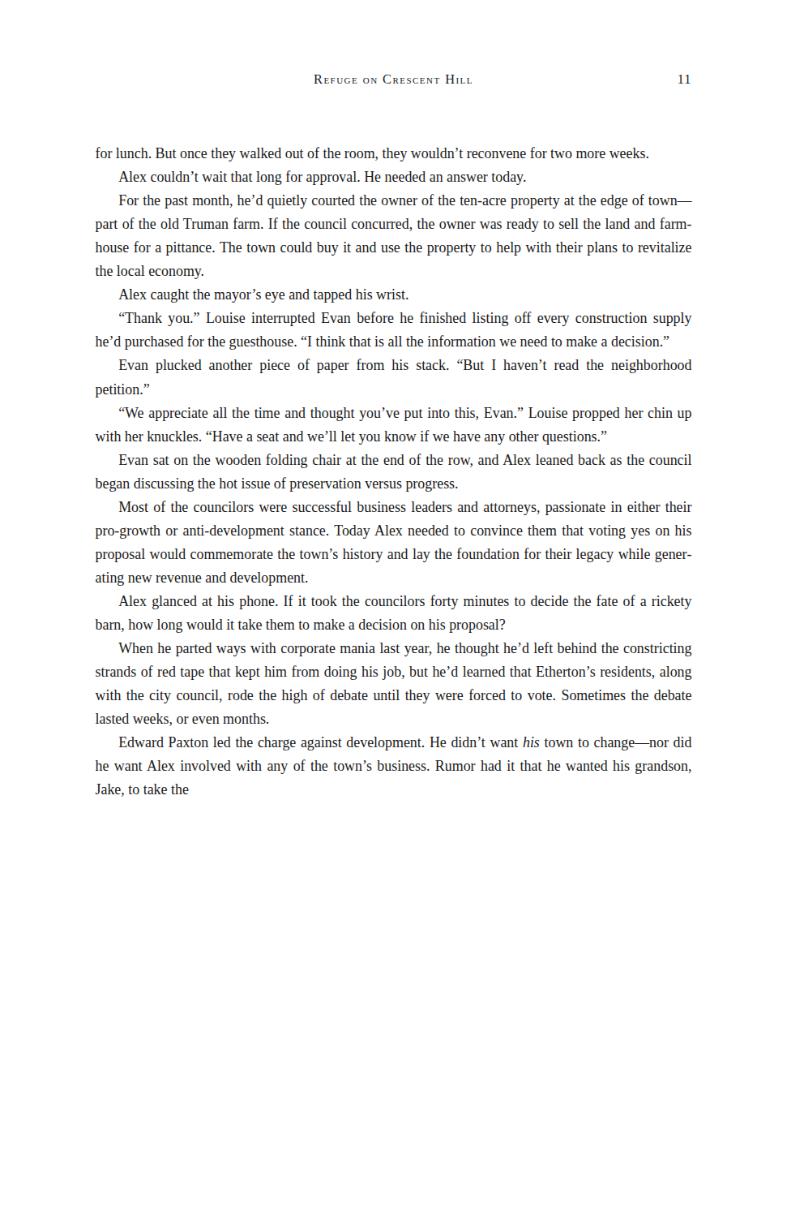Refuge on Crescent Hill 11
for lunch. But once they walked out of the room, they wouldn’t reconvene for two more weeks.
Alex couldn’t wait that long for approval. He needed an answer today.
For the past month, he’d quietly courted the owner of the ten-acre property at the edge of town—part of the old Truman farm. If the council concurred, the owner was ready to sell the land and farmhouse for a pittance. The town could buy it and use the property to help with their plans to revitalize the local economy.
Alex caught the mayor’s eye and tapped his wrist.
“Thank you.” Louise interrupted Evan before he finished listing off every construction supply he’d purchased for the guesthouse. “I think that is all the information we need to make a decision.”
Evan plucked another piece of paper from his stack. “But I haven’t read the neighborhood petition.”
“We appreciate all the time and thought you’ve put into this, Evan.” Louise propped her chin up with her knuckles. “Have a seat and we’ll let you know if we have any other questions.”
Evan sat on the wooden folding chair at the end of the row, and Alex leaned back as the council began discussing the hot issue of preservation versus progress.
Most of the councilors were successful business leaders and attorneys, passionate in either their pro-growth or anti-development stance. Today Alex needed to convince them that voting yes on his proposal would commemorate the town’s history and lay the foundation for their legacy while generating new revenue and development.
Alex glanced at his phone. If it took the councilors forty minutes to decide the fate of a rickety barn, how long would it take them to make a decision on his proposal?
When he parted ways with corporate mania last year, he thought he’d left behind the constricting strands of red tape that kept him from doing his job, but he’d learned that Etherton’s residents, along with the city council, rode the high of debate until they were forced to vote. Sometimes the debate lasted weeks, or even months.
Edward Paxton led the charge against development. He didn’t want his town to change—nor did he want Alex involved with any of the town’s business. Rumor had it that he wanted his grandson, Jake, to take the